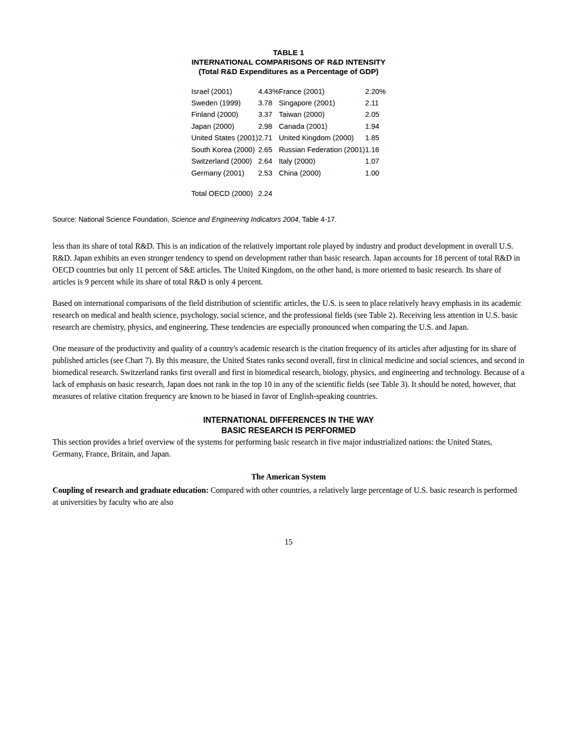TABLE 1
INTERNATIONAL COMPARISONS OF R&D INTENSITY
(Total R&D Expenditures as a Percentage of GDP)
| Israel (2001) | 4.43% | France (2001) | 2.20% |
| Sweden (1999) | 3.78 | Singapore (2001) | 2.11 |
| Finland (2000) | 3.37 | Taiwan (2000) | 2.05 |
| Japan (2000) | 2.98 | Canada (2001) | 1.94 |
| United States (2001) | 2.71 | United Kingdom (2000) | 1.85 |
| South Korea (2000) | 2.65 | Russian Federation (2001) | 1.16 |
| Switzerland (2000) | 2.64 | Italy (2000) | 1.07 |
| Germany (2001) | 2.53 | China (2000) | 1.00 |
| Total OECD (2000) | 2.24 | | |
Source: National Science Foundation, Science and Engineering Indicators 2004, Table 4-17.
less than its share of total R&D. This is an indication of the relatively important role played by industry and product development in overall U.S. R&D. Japan exhibits an even stronger tendency to spend on development rather than basic research. Japan accounts for 18 percent of total R&D in OECD countries but only 11 percent of S&E articles. The United Kingdom, on the other hand, is more oriented to basic research. Its share of articles is 9 percent while its share of total R&D is only 4 percent.
Based on international comparisons of the field distribution of scientific articles, the U.S. is seen to place relatively heavy emphasis in its academic research on medical and health science, psychology, social science, and the professional fields (see Table 2). Receiving less attention in U.S. basic research are chemistry, physics, and engineering. These tendencies are especially pronounced when comparing the U.S. and Japan.
One measure of the productivity and quality of a country's academic research is the citation frequency of its articles after adjusting for its share of published articles (see Chart 7). By this measure, the United States ranks second overall, first in clinical medicine and social sciences, and second in biomedical research. Switzerland ranks first overall and first in biomedical research, biology, physics, and engineering and technology. Because of a lack of emphasis on basic research, Japan does not rank in the top 10 in any of the scientific fields (see Table 3). It should be noted, however, that measures of relative citation frequency are known to be biased in favor of English-speaking countries.
INTERNATIONAL DIFFERENCES IN THE WAY
BASIC RESEARCH IS PERFORMED
This section provides a brief overview of the systems for performing basic research in five major industrialized nations: the United States, Germany, France, Britain, and Japan.
The American System
Coupling of research and graduate education: Compared with other countries, a relatively large percentage of U.S. basic research is performed at universities by faculty who are also
15